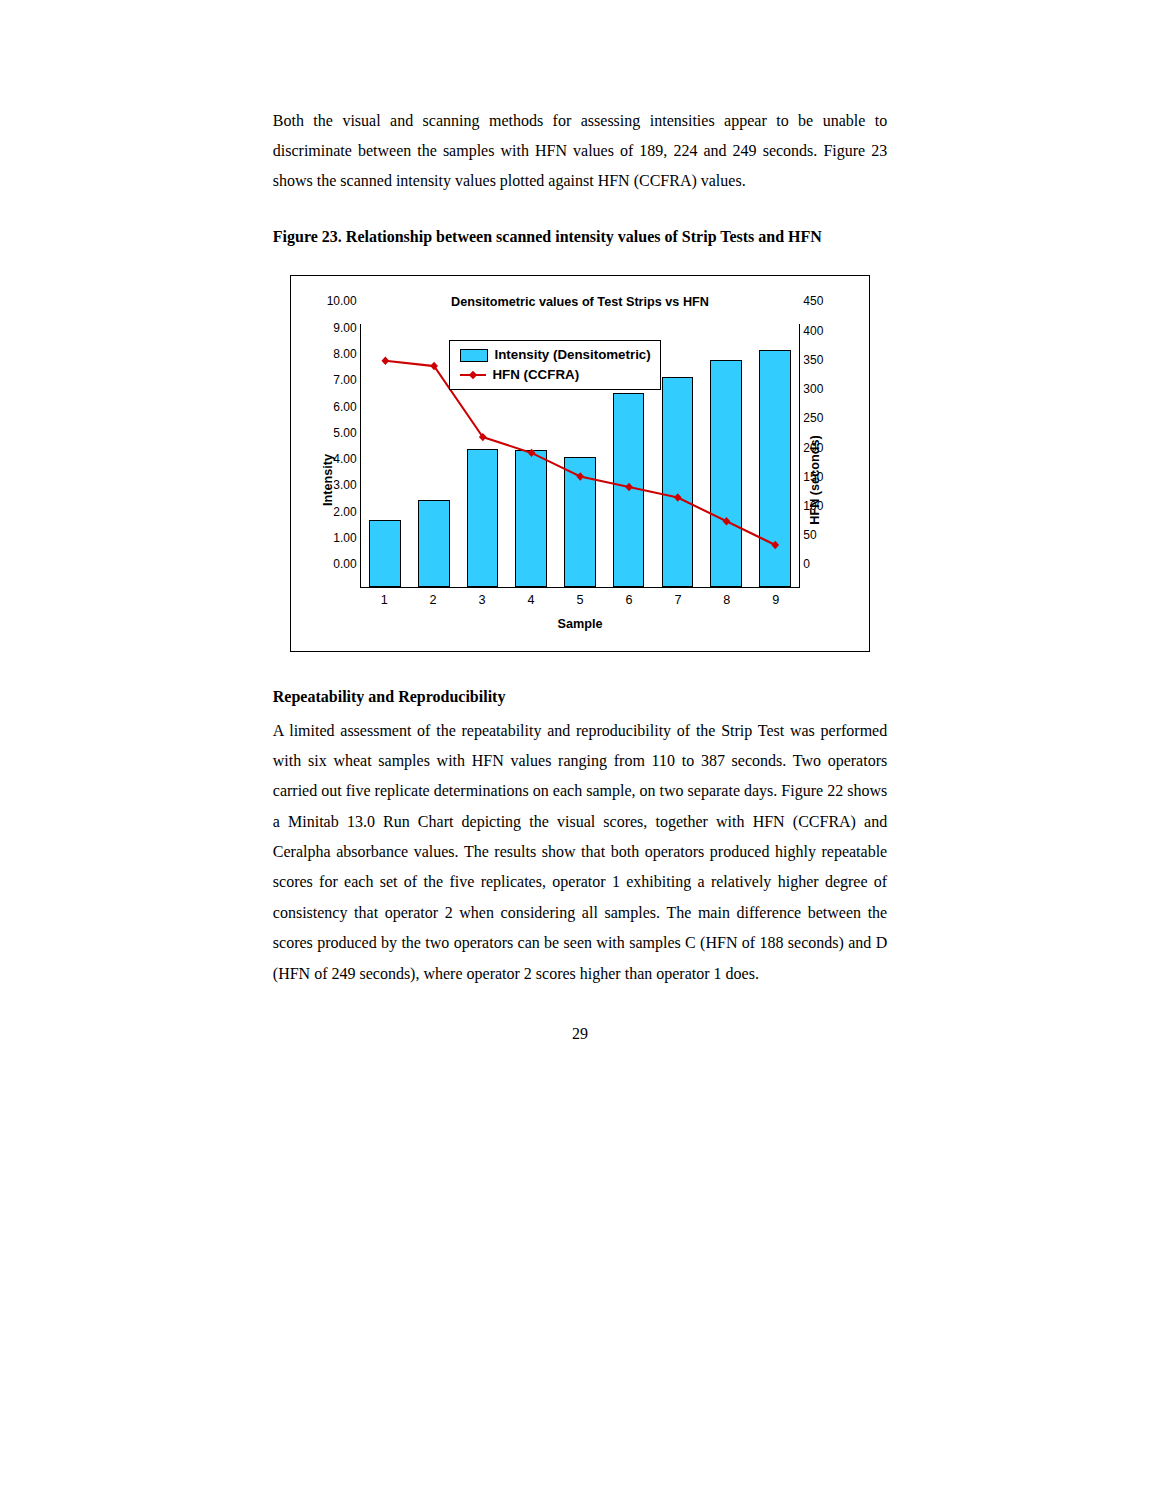Both the visual and scanning methods for assessing intensities appear to be unable to discriminate between the samples with HFN values of 189, 224 and 249 seconds. Figure 23 shows the scanned intensity values plotted against HFN (CCFRA) values.
Figure 23. Relationship between scanned intensity values of Strip Tests and HFN
Densitometric values of Test Strips vs HFN
Intensity
HFN (seconds)
Intensity (Densitometric)
HFN (CCFRA)
10.00
9.00
8.00
7.00
6.00
5.00
4.00
3.00
2.00
1.00
0.00
450
400
350
300
250
200
150
100
50
0
123456789
Sample
Repeatability and Reproducibility
A limited assessment of the repeatability and reproducibility of the Strip Test was performed with six wheat samples with HFN values ranging from 110 to 387 seconds. Two operators carried out five replicate determinations on each sample, on two separate days. Figure 22 shows a Minitab 13.0 Run Chart depicting the visual scores, together with HFN (CCFRA) and Ceralpha absorbance values. The results show that both operators produced highly repeatable scores for each set of the five replicates, operator 1 exhibiting a relatively higher degree of consistency that operator 2 when considering all samples. The main difference between the scores produced by the two operators can be seen with samples C (HFN of 188 seconds) and D (HFN of 249 seconds), where operator 2 scores higher than operator 1 does.
29